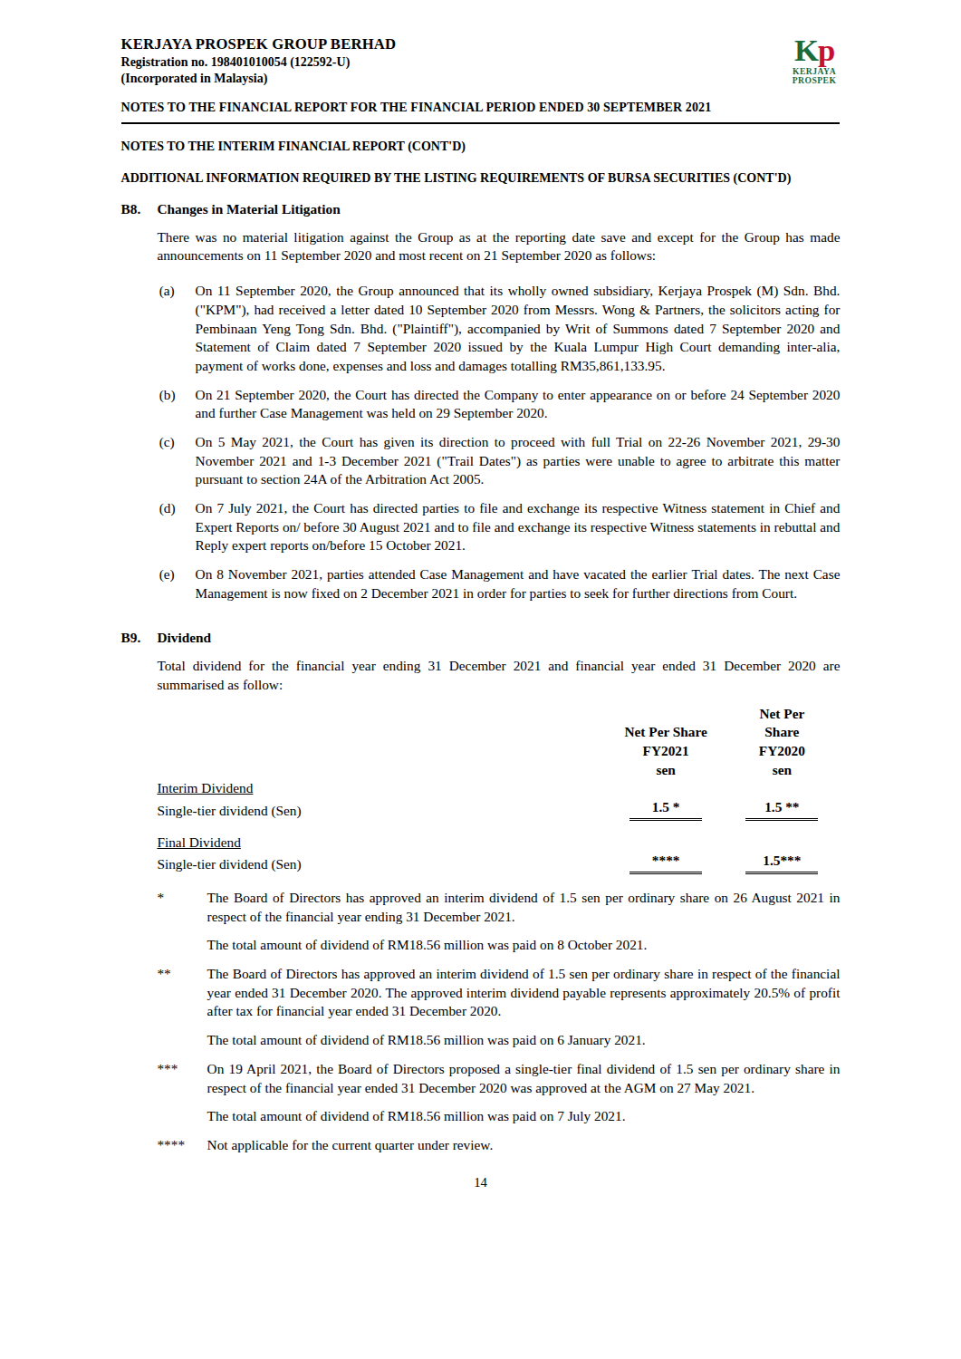KERJAYA PROSPEK GROUP BERHAD
Registration no. 198401010054 (122592-U)
(Incorporated in Malaysia)
Kp
KERJAYA
PROSPEK
NOTES TO THE FINANCIAL REPORT FOR THE FINANCIAL PERIOD ENDED 30 SEPTEMBER 2021
NOTES TO THE INTERIM FINANCIAL REPORT (CONT'D)
ADDITIONAL INFORMATION REQUIRED BY THE LISTING REQUIREMENTS OF BURSA SECURITIES (CONT'D)
B8.
Changes in Material Litigation
There was no material litigation against the Group as at the reporting date save and except for the Group has made announcements on 11 September 2020 and most recent on 21 September 2020 as follows:
(a)
On 11 September 2020, the Group announced that its wholly owned subsidiary, Kerjaya Prospek (M) Sdn. Bhd. ("KPM"), had received a letter dated 10 September 2020 from Messrs. Wong & Partners, the solicitors acting for Pembinaan Yeng Tong Sdn. Bhd. ("Plaintiff"), accompanied by Writ of Summons dated 7 September 2020 and Statement of Claim dated 7 September 2020 issued by the Kuala Lumpur High Court demanding inter-alia, payment of works done, expenses and loss and damages totalling RM35,861,133.95.
(b)
On 21 September 2020, the Court has directed the Company to enter appearance on or before 24 September 2020 and further Case Management was held on 29 September 2020.
(c)
On 5 May 2021, the Court has given its direction to proceed with full Trial on 22-26 November 2021, 29-30 November 2021 and 1-3 December 2021 ("Trail Dates") as parties were unable to agree to arbitrate this matter pursuant to section 24A of the Arbitration Act 2005.
(d)
On 7 July 2021, the Court has directed parties to file and exchange its respective Witness statement in Chief and Expert Reports on/ before 30 August 2021 and to file and exchange its respective Witness statements in rebuttal and Reply expert reports on/before 15 October 2021.
(e)
On 8 November 2021, parties attended Case Management and have vacated the earlier Trial dates. The next Case Management is now fixed on 2 December 2021 in order for parties to seek for further directions from Court.
B9.
Dividend
Total dividend for the financial year ending 31 December 2021 and financial year ended 31 December 2020 are summarised as follow:
| | Net Per Share | Net Per Share |
| | FY2021 | FY2020 |
| | sen | sen |
| Interim Dividend | | |
| Single-tier dividend (Sen) | 1.5 * | 1.5 ** |
| Final Dividend | | |
| Single-tier dividend (Sen) | **** | 1.5*** |
*
The Board of Directors has approved an interim dividend of 1.5 sen per ordinary share on 26 August 2021 in respect of the financial year ending 31 December 2021.
The total amount of dividend of RM18.56 million was paid on 8 October 2021.
**
The Board of Directors has approved an interim dividend of 1.5 sen per ordinary share in respect of the financial year ended 31 December 2020. The approved interim dividend payable represents approximately 20.5% of profit after tax for financial year ended 31 December 2020.
The total amount of dividend of RM18.56 million was paid on 6 January 2021.
***
On 19 April 2021, the Board of Directors proposed a single-tier final dividend of 1.5 sen per ordinary share in respect of the financial year ended 31 December 2020 was approved at the AGM on 27 May 2021.
The total amount of dividend of RM18.56 million was paid on 7 July 2021.
****
Not applicable for the current quarter under review.
14